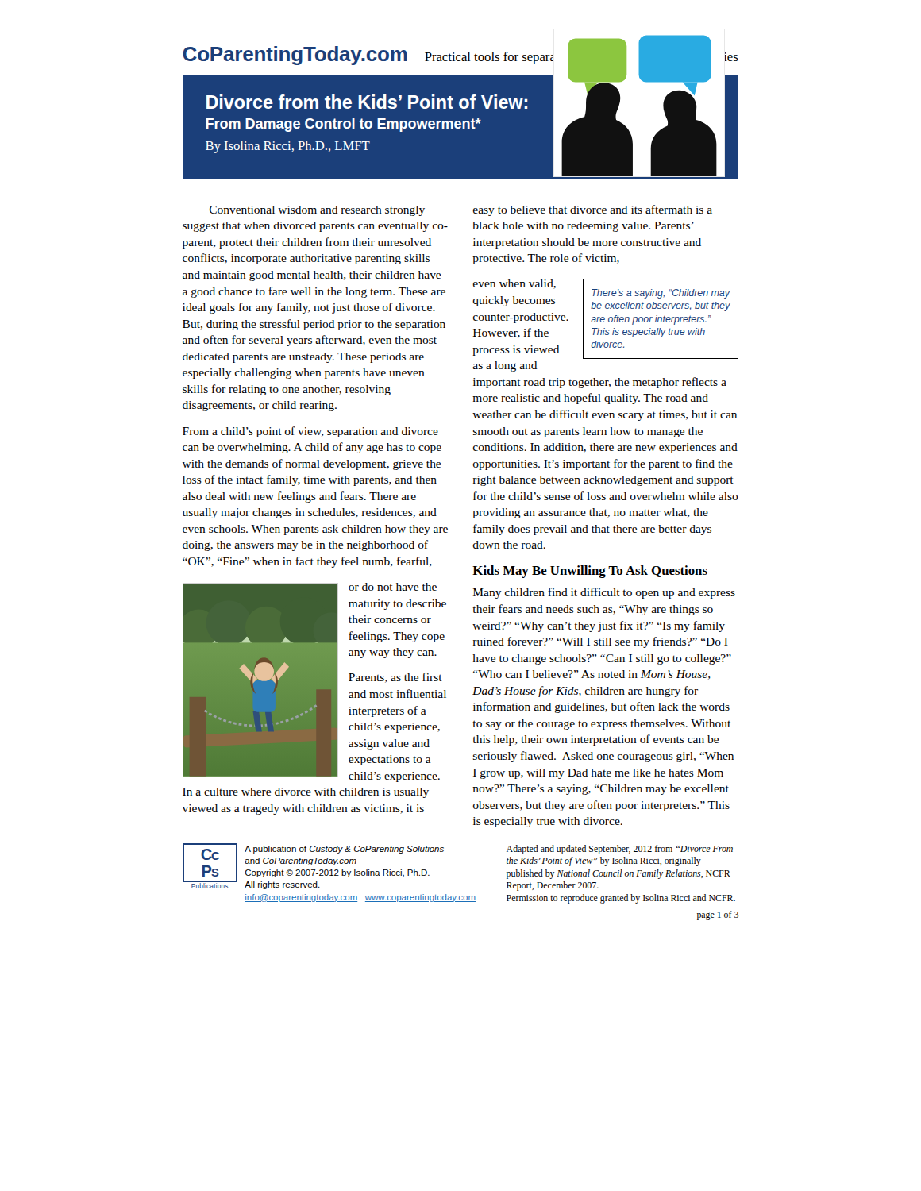CoParentingToday.com
Practical tools for separated, divorced and blended families
Divorce from the Kids’ Point of View:
From Damage Control to Empowerment*
By Isolina Ricci, Ph.D., LMFT
Conventional wisdom and research strongly suggest that when divorced parents can eventually co-parent, protect their children from their unresolved conflicts, incorporate authoritative parenting skills and maintain good mental health, their children have a good chance to fare well in the long term. These are ideal goals for any family, not just those of divorce. But, during the stressful period prior to the separation and often for several years afterward, even the most dedicated parents are unsteady. These periods are especially challenging when parents have uneven skills for relating to one another, resolving disagreements, or child rearing.
From a child’s point of view, separation and divorce can be overwhelming. A child of any age has to cope with the demands of normal development, grieve the loss of the intact family, time with parents, and then also deal with new feelings and fears. There are usually major changes in schedules, residences, and even schools. When parents ask children how they are doing, the answers may be in the neighborhood of “OK”, “Fine” when in fact they feel numb, fearful,
or do not have the maturity to describe their concerns or feelings. They cope any way they can.
Parents, as the first and most influential interpreters of a child’s experience, assign value and expectations to a child’s experience. In a culture where divorce with children is usually viewed as a tragedy with children as victims, it is easy to believe that divorce and its aftermath is a black hole with no redeeming value. Parents’ interpretation should be more constructive and protective. The role of victim,
There’s a saying, “Children may be excellent observers, but they are often poor interpreters.” This is especially true with divorce.
even when valid, quickly becomes counter-productive. However, if the process is viewed as a long and important road trip together, the metaphor reflects a more realistic and hopeful quality. The road and weather can be difficult even scary at times, but it can smooth out as parents learn how to manage the conditions. In addition, there are new experiences and opportunities. It’s important for the parent to find the right balance between acknowledgement and support for the child’s sense of loss and overwhelm while also providing an assurance that, no matter what, the family does prevail and that there are better days down the road.
Kids May Be Unwilling To Ask Questions
Many children find it difficult to open up and express their fears and needs such as, “Why are things so weird?” “Why can’t they just fix it?” “Is my family ruined forever?” “Will I still see my friends?” “Do I have to change schools?” “Can I still go to college?” “Who can I believe?” As noted in Mom’s House, Dad’s House for Kids, children are hungry for information and guidelines, but often lack the words to say or the courage to express themselves. Without this help, their own interpretation of events can be seriously flawed. Asked one courageous girl, “When I grow up, will my Dad hate me like he hates Mom now?” There’s a saying, “Children may be excellent observers, but they are often poor interpreters.” This is especially true with divorce.
CC
PS
Publications
A publication of Custody & CoParenting Solutions
and CoParentingToday.com
Copyright © 2007-2012 by Isolina Ricci, Ph.D.
All rights reserved.
info@coparentingtoday.com www.coparentingtoday.com
Adapted and updated September, 2012 from “Divorce From the Kids’ Point of View” by Isolina Ricci, originally published by National Council on Family Relations, NCFR Report, December 2007.
Permission to reproduce granted by Isolina Ricci and NCFR.
page 1 of 3